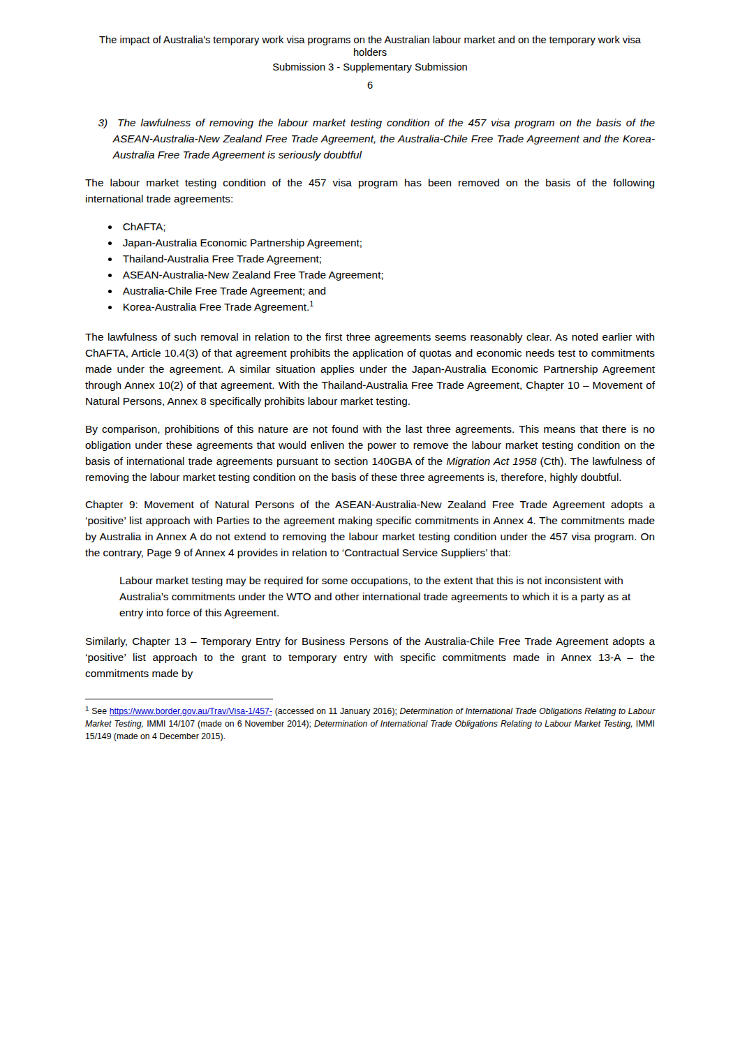The impact of Australia's temporary work visa programs on the Australian labour market and on the temporary work visa holders
Submission 3 - Supplementary Submission
6
3) The lawfulness of removing the labour market testing condition of the 457 visa program on the basis of the ASEAN-Australia-New Zealand Free Trade Agreement, the Australia-Chile Free Trade Agreement and the Korea-Australia Free Trade Agreement is seriously doubtful
The labour market testing condition of the 457 visa program has been removed on the basis of the following international trade agreements:
ChAFTA;
Japan-Australia Economic Partnership Agreement;
Thailand-Australia Free Trade Agreement;
ASEAN-Australia-New Zealand Free Trade Agreement;
Australia-Chile Free Trade Agreement; and
Korea-Australia Free Trade Agreement.1
The lawfulness of such removal in relation to the first three agreements seems reasonably clear. As noted earlier with ChAFTA, Article 10.4(3) of that agreement prohibits the application of quotas and economic needs test to commitments made under the agreement. A similar situation applies under the Japan-Australia Economic Partnership Agreement through Annex 10(2) of that agreement. With the Thailand-Australia Free Trade Agreement, Chapter 10 – Movement of Natural Persons, Annex 8 specifically prohibits labour market testing.
By comparison, prohibitions of this nature are not found with the last three agreements. This means that there is no obligation under these agreements that would enliven the power to remove the labour market testing condition on the basis of international trade agreements pursuant to section 140GBA of the Migration Act 1958 (Cth). The lawfulness of removing the labour market testing condition on the basis of these three agreements is, therefore, highly doubtful.
Chapter 9: Movement of Natural Persons of the ASEAN-Australia-New Zealand Free Trade Agreement adopts a ‘positive’ list approach with Parties to the agreement making specific commitments in Annex 4. The commitments made by Australia in Annex A do not extend to removing the labour market testing condition under the 457 visa program. On the contrary, Page 9 of Annex 4 provides in relation to ‘Contractual Service Suppliers’ that:
Labour market testing may be required for some occupations, to the extent that this is not inconsistent with Australia’s commitments under the WTO and other international trade agreements to which it is a party as at entry into force of this Agreement.
Similarly, Chapter 13 – Temporary Entry for Business Persons of the Australia-Chile Free Trade Agreement adopts a ‘positive’ list approach to the grant to temporary entry with specific commitments made in Annex 13-A – the commitments made by
1 See https://www.border.gov.au/Trav/Visa-1/457- (accessed on 11 January 2016); Determination of International Trade Obligations Relating to Labour Market Testing, IMMI 14/107 (made on 6 November 2014); Determination of International Trade Obligations Relating to Labour Market Testing, IMMI 15/149 (made on 4 December 2015).